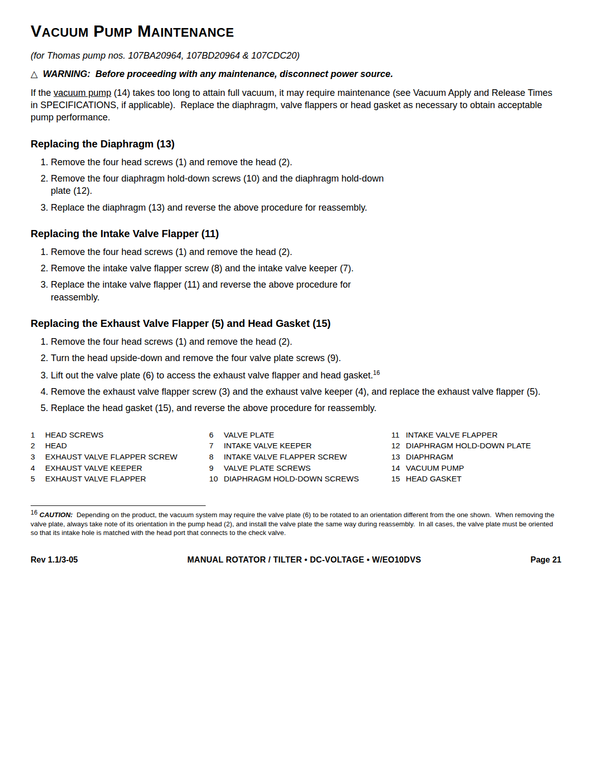VACUUM PUMP MAINTENANCE
(for Thomas pump nos. 107BA20964, 107BD20964 & 107CDC20)
△WARNING: Before proceeding with any maintenance, disconnect power source.
If the vacuum pump (14) takes too long to attain full vacuum, it may require maintenance (see Vacuum Apply and Release Times in SPECIFICATIONS, if applicable). Replace the diaphragm, valve flappers or head gasket as necessary to obtain acceptable pump performance.
Replacing the Diaphragm (13)
Remove the four head screws (1) and remove the head (2).
Remove the four diaphragm hold-down screws (10) and the diaphragm hold-down plate (12).
Replace the diaphragm (13) and reverse the above procedure for reassembly.
Replacing the Intake Valve Flapper (11)
Remove the four head screws (1) and remove the head (2).
Remove the intake valve flapper screw (8) and the intake valve keeper (7).
Replace the intake valve flapper (11) and reverse the above procedure for reassembly.
Replacing the Exhaust Valve Flapper (5) and Head Gasket (15)
Remove the four head screws (1) and remove the head (2).
Turn the head upside-down and remove the four valve plate screws (9).
Lift out the valve plate (6) to access the exhaust valve flapper and head gasket.16
Remove the exhaust valve flapper screw (3) and the exhaust valve keeper (4), and replace the exhaust valve flapper (5).
Replace the head gasket (15), and reverse the above procedure for reassembly.
| 1 | HEAD SCREWS | 6 | VALVE PLATE | 11 | INTAKE VALVE FLAPPER |
| 2 | HEAD | 7 | INTAKE VALVE KEEPER | 12 | DIAPHRAGM HOLD-DOWN PLATE |
| 3 | EXHAUST VALVE FLAPPER SCREW | 8 | INTAKE VALVE FLAPPER SCREW | 13 | DIAPHRAGM |
| 4 | EXHAUST VALVE KEEPER | 9 | VALVE PLATE SCREWS | 14 | VACUUM PUMP |
| 5 | EXHAUST VALVE FLAPPER | 10 | DIAPHRAGM HOLD-DOWN SCREWS | 15 | HEAD GASKET |
16CAUTION: Depending on the product, the vacuum system may require the valve plate (6) to be rotated to an orientation different from the one shown. When removing the valve plate, always take note of its orientation in the pump head (2), and install the valve plate the same way during reassembly. In all cases, the valve plate must be oriented so that its intake hole is matched with the head port that connects to the check valve.
Rev 1.1/3-05 MANUAL ROTATOR / TILTER • DC-VOLTAGE • W/EO10DVS Page 21